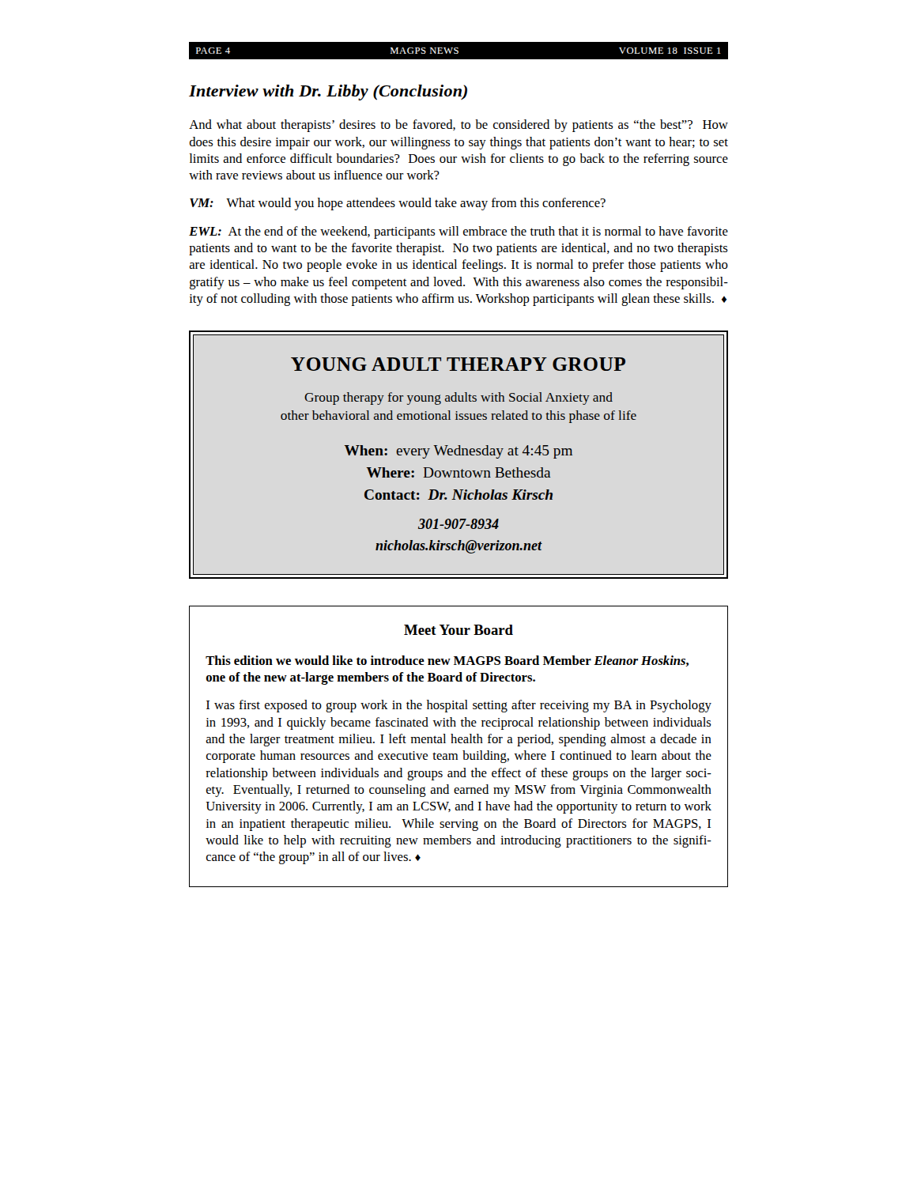PAGE 4 MAGPS NEWS VOLUME 18 ISSUE 1
Interview with Dr. Libby (Conclusion)
And what about therapists’ desires to be favored, to be considered by patients as “the best”? How does this desire impair our work, our willingness to say things that patients don’t want to hear; to set limits and enforce difficult boundaries? Does our wish for clients to go back to the referring source with rave reviews about us influence our work?
VM: What would you hope attendees would take away from this conference?
EWL: At the end of the weekend, participants will embrace the truth that it is normal to have favorite patients and to want to be the favorite therapist. No two patients are identical, and no two therapists are identical. No two people evoke in us identical feelings. It is normal to prefer those patients who gratify us – who make us feel competent and loved. With this awareness also comes the responsibility of not colluding with those patients who affirm us. Workshop participants will glean these skills. ♦
YOUNG ADULT THERAPY GROUP
Group therapy for young adults with Social Anxiety and
other behavioral and emotional issues related to this phase of life
When: every Wednesday at 4:45 pm
Where: Downtown Bethesda
Contact: Dr. Nicholas Kirsch
301-907-8934
nicholas.kirsch@verizon.net
Meet Your Board
This edition we would like to introduce new MAGPS Board Member Eleanor Hoskins, one of the new at-large members of the Board of Directors.
I was first exposed to group work in the hospital setting after receiving my BA in Psychology in 1993, and I quickly became fascinated with the reciprocal relationship between individuals and the larger treatment milieu. I left mental health for a period, spending almost a decade in corporate human resources and executive team building, where I continued to learn about the relationship between individuals and groups and the effect of these groups on the larger society. Eventually, I returned to counseling and earned my MSW from Virginia Commonwealth University in 2006. Currently, I am an LCSW, and I have had the opportunity to return to work in an inpatient therapeutic milieu. While serving on the Board of Directors for MAGPS, I would like to help with recruiting new members and introducing practitioners to the significance of “the group” in all of our lives. ♦